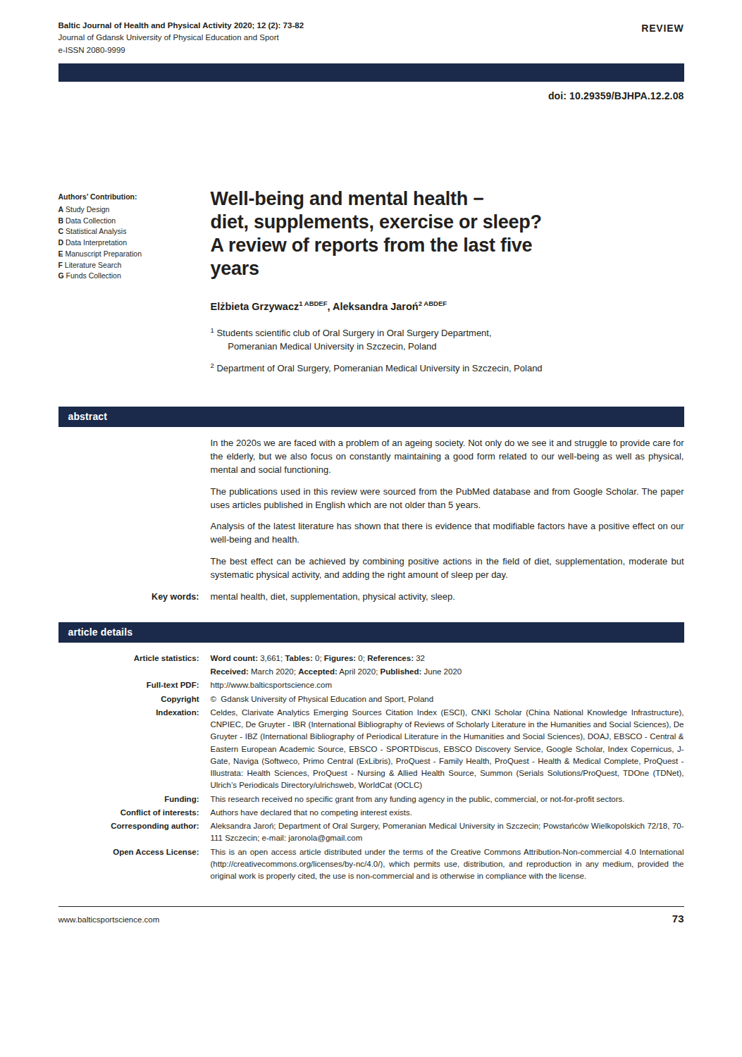Baltic Journal of Health and Physical Activity 2020; 12 (2): 73-82
Journal of Gdansk University of Physical Education and Sport
e-ISSN 2080-9999
Review
doi: 10.29359/BJHPA.12.2.08
Authors’ Contribution:
A Study Design
B Data Collection
C Statistical Analysis
D Data Interpretation
E Manuscript Preparation
F Literature Search
G Funds Collection
Well-being and mental health −
diet, supplements, exercise or sleep?
A review of reports from the last five
years
Elżbieta Grzywacz1 ABDEF, Aleksandra Jaroń2 ABDEF
1 Students scientific club of Oral Surgery in Oral Surgery Department,
Pomeranian Medical University in Szczecin, Poland
2 Department of Oral Surgery, Pomeranian Medical University in Szczecin, Poland
abstract
In the 2020s we are faced with a problem of an ageing society. Not only do we see it and struggle to provide care for the elderly, but we also focus on constantly maintaining a good form related to our well-being as well as physical, mental and social functioning.
The publications used in this review were sourced from the PubMed database and from Google Scholar. The paper uses articles published in English which are not older than 5 years.
Analysis of the latest literature has shown that there is evidence that modifiable factors have a positive effect on our well-being and health.
The best effect can be achieved by combining positive actions in the field of diet, supplementation, moderate but systematic physical activity, and adding the right amount of sleep per day.
Key words:
mental health, diet, supplementation, physical activity, sleep.
article details
Article statistics:
Word count: 3,661; Tables: 0; Figures: 0; References: 32
Received: March 2020; Accepted: April 2020; Published: June 2020
Full-text PDF:
http://www.balticsportscience.com
Copyright
© Gdansk University of Physical Education and Sport, Poland
Indexation:
Celdes, Clarivate Analytics Emerging Sources Citation Index (ESCI), CNKI Scholar (China National Knowledge Infrastructure), CNPIEC, De Gruyter - IBR (International Bibliography of Reviews of Scholarly Literature in the Humanities and Social Sciences), De Gruyter - IBZ (International Bibliography of Periodical Literature in the Humanities and Social Sciences), DOAJ, EBSCO - Central & Eastern European Academic Source, EBSCO - SPORTDiscus, EBSCO Discovery Service, Google Scholar, Index Copernicus, J-Gate, Naviga (Softweco, Primo Central (ExLibris), ProQuest - Family Health, ProQuest - Health & Medical Complete, ProQuest - Illustrata: Health Sciences, ProQuest - Nursing & Allied Health Source, Summon (Serials Solutions/ProQuest, TDOne (TDNet), Ulrich’s Periodicals Directory/ulrichsweb, WorldCat (OCLC)
Funding:
This research received no specific grant from any funding agency in the public, commercial, or not-for-profit sectors.
Conflict of interests:
Authors have declared that no competing interest exists.
Corresponding author:
Aleksandra Jaroń; Department of Oral Surgery, Pomeranian Medical University in Szczecin; Powstańców Wielkopolskich 72/18, 70-111 Szczecin; e-mail: jaronola@gmail.com
Open Access License:
This is an open access article distributed under the terms of the Creative Commons Attribution-Non-commercial 4.0 International (http://creativecommons.org/licenses/by-nc/4.0/), which permits use, distribution, and reproduction in any medium, provided the original work is properly cited, the use is non-commercial and is otherwise in compliance with the license.
www.balticsportscience.com
73